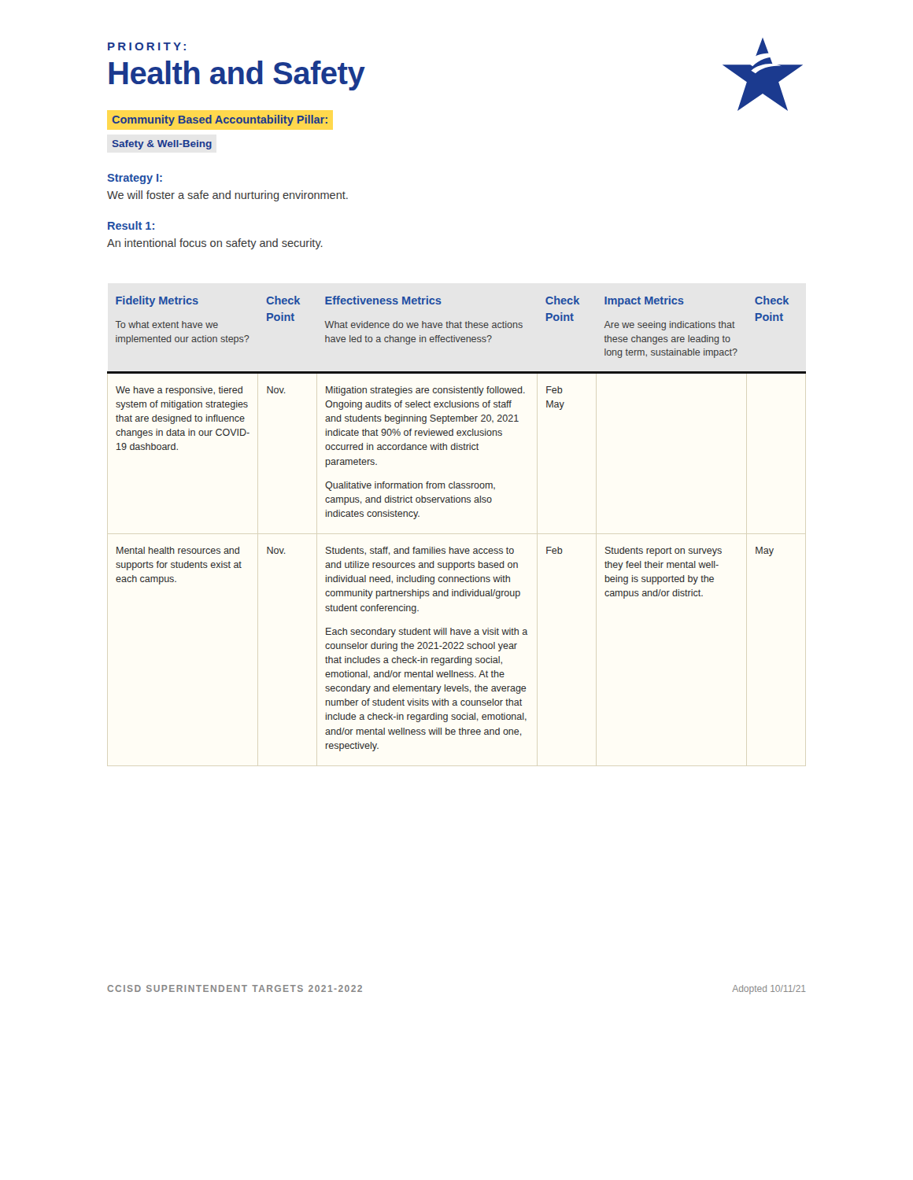Priority:
Health and Safety
Community Based Accountability Pillar:
Safety & Well-Being
Strategy I:
We will foster a safe and nurturing environment.
Result 1:
An intentional focus on safety and security.
| Fidelity Metrics To what extent have we implemented our action steps? | Check Point | Effectiveness Metrics What evidence do we have that these actions have led to a change in effectiveness? | Check Point | Impact Metrics Are we seeing indications that these changes are leading to long term, sustainable impact? | Check Point |
| --- | --- | --- | --- | --- | --- |
| We have a responsive, tiered system of mitigation strategies that are designed to influence changes in data in our COVID-19 dashboard. | Nov. | Mitigation strategies are consistently followed. Ongoing audits of select exclusions of staff and students beginning September 20, 2021 indicate that 90% of reviewed exclusions occurred in accordance with district parameters. Qualitative information from classroom, campus, and district observations also indicates consistency. | Feb May | | |
| Mental health resources and supports for students exist at each campus. | Nov. | Students, staff, and families have access to and utilize resources and supports based on individual need, including connections with community partnerships and individual/group student conferencing. Each secondary student will have a visit with a counselor during the 2021-2022 school year that includes a check-in regarding social, emotional, and/or mental wellness. At the secondary and elementary levels, the average number of student visits with a counselor that include a check-in regarding social, emotional, and/or mental wellness will be three and one, respectively. | Feb | Students report on surveys they feel their mental well-being is supported by the campus and/or district. | May |
CCISD Superintendent Targets 2021-2022
Adopted 10/11/21